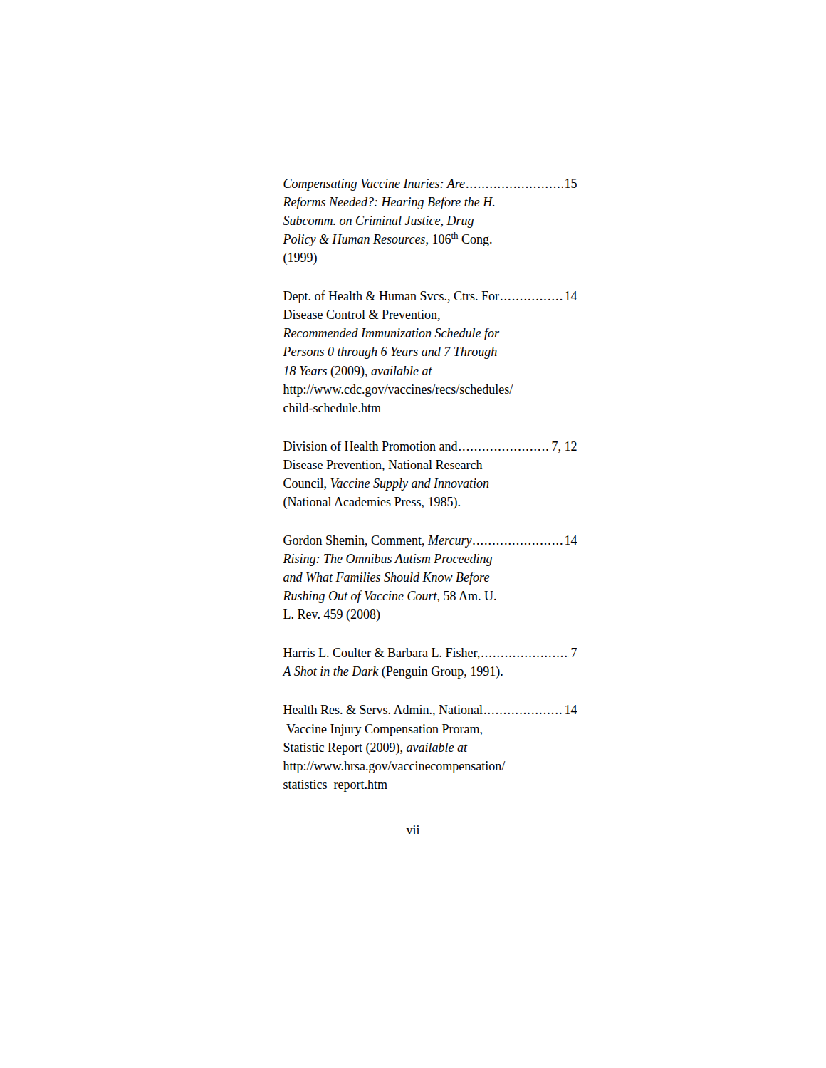Compensating Vaccine Inuries: Are ....................................................................... 15
Reforms Needed?: Hearing Before the H.
Subcomm. on Criminal Justice, Drug
Policy & Human Resources, 106th Cong.
(1999)
Dept. of Health & Human Svcs., Ctrs. For ....................................................................... 14
Disease Control & Prevention,
Recommended Immunization Schedule for
Persons 0 through 6 Years and 7 Through
18 Years (2009), available at
http://www.cdc.gov/vaccines/recs/schedules/
child-schedule.htm
Division of Health Promotion and ....................................................................... 7, 12
Disease Prevention, National Research
Council, Vaccine Supply and Innovation
(National Academies Press, 1985).
Gordon Shemin, Comment, Mercury ....................................................................... 14
Rising: The Omnibus Autism Proceeding
and What Families Should Know Before
Rushing Out of Vaccine Court, 58 Am. U.
L. Rev. 459 (2008)
Harris L. Coulter & Barbara L. Fisher, ....................................................................... 7
A Shot in the Dark (Penguin Group, 1991).
Health Res. & Servs. Admin., National ....................................................................... 14
Vaccine Injury Compensation Proram,
Statistic Report (2009), available at
http://www.hrsa.gov/vaccinecompensation/
statistics_report.htm
vii